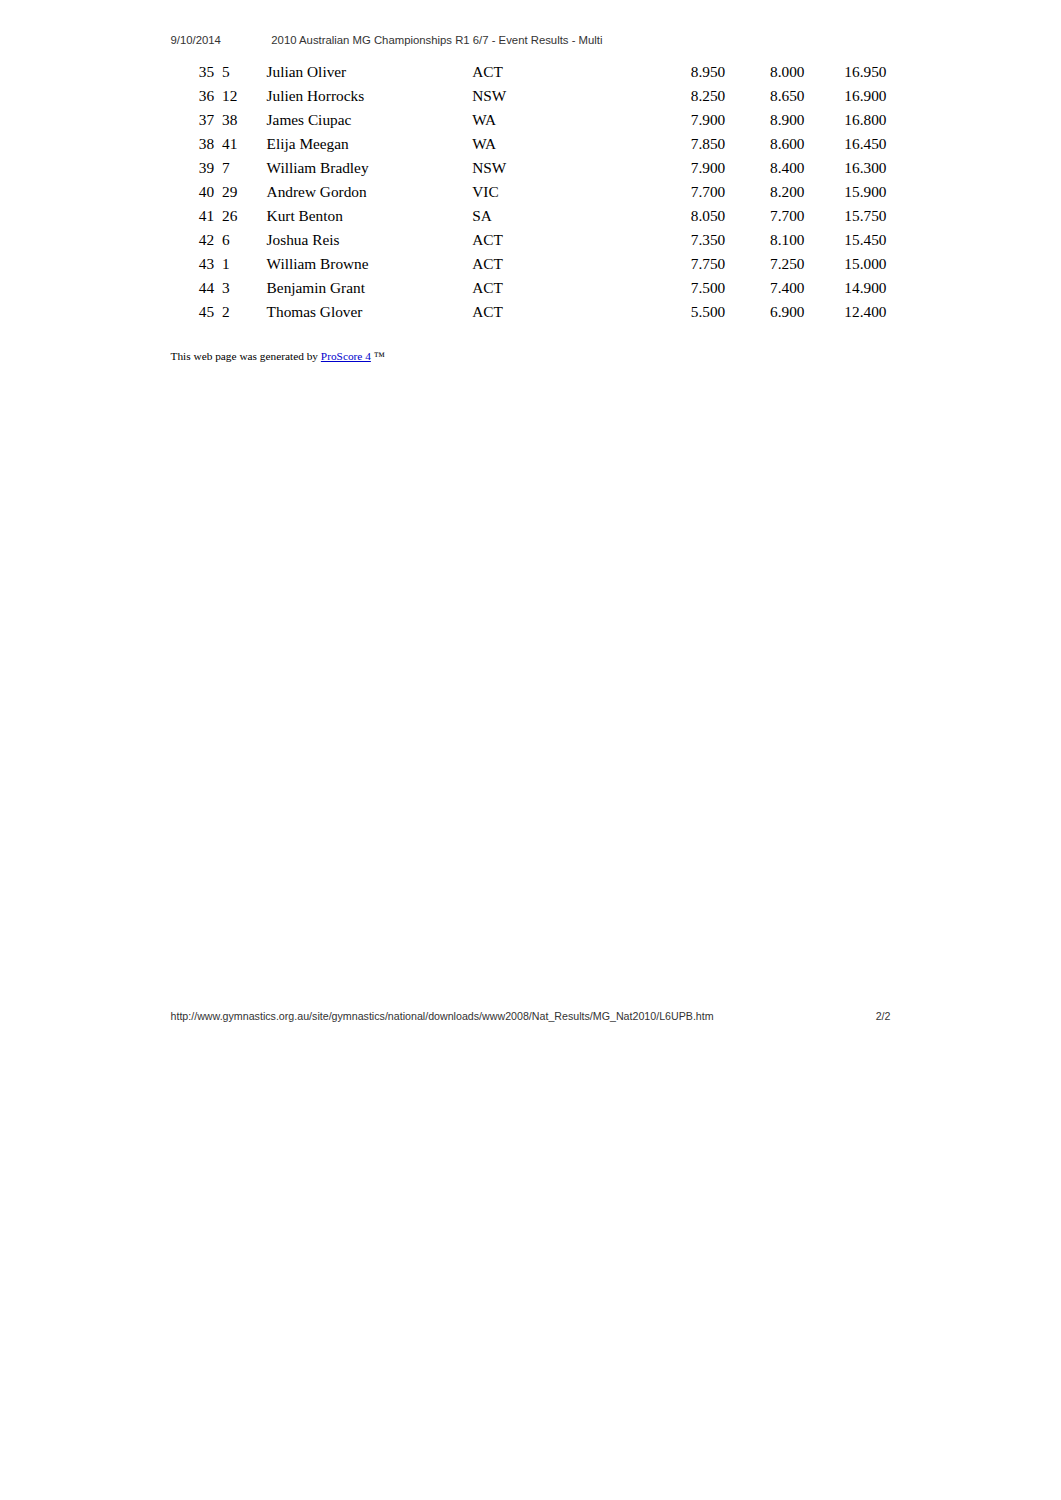9/10/2014
2010 Australian MG Championships R1 6/7 - Event Results - Multi
| 35 | 5 | Julian Oliver | ACT | 8.950 | 8.000 | 16.950 |
| 36 | 12 | Julien Horrocks | NSW | 8.250 | 8.650 | 16.900 |
| 37 | 38 | James Ciupac | WA | 7.900 | 8.900 | 16.800 |
| 38 | 41 | Elija Meegan | WA | 7.850 | 8.600 | 16.450 |
| 39 | 7 | William Bradley | NSW | 7.900 | 8.400 | 16.300 |
| 40 | 29 | Andrew Gordon | VIC | 7.700 | 8.200 | 15.900 |
| 41 | 26 | Kurt Benton | SA | 8.050 | 7.700 | 15.750 |
| 42 | 6 | Joshua Reis | ACT | 7.350 | 8.100 | 15.450 |
| 43 | 1 | William Browne | ACT | 7.750 | 7.250 | 15.000 |
| 44 | 3 | Benjamin Grant | ACT | 7.500 | 7.400 | 14.900 |
| 45 | 2 | Thomas Glover | ACT | 5.500 | 6.900 | 12.400 |
This web page was generated by ProScore 4 ™
http://www.gymnastics.org.au/site/gymnastics/national/downloads/www2008/Nat_Results/MG_Nat2010/L6UPB.htm
2/2